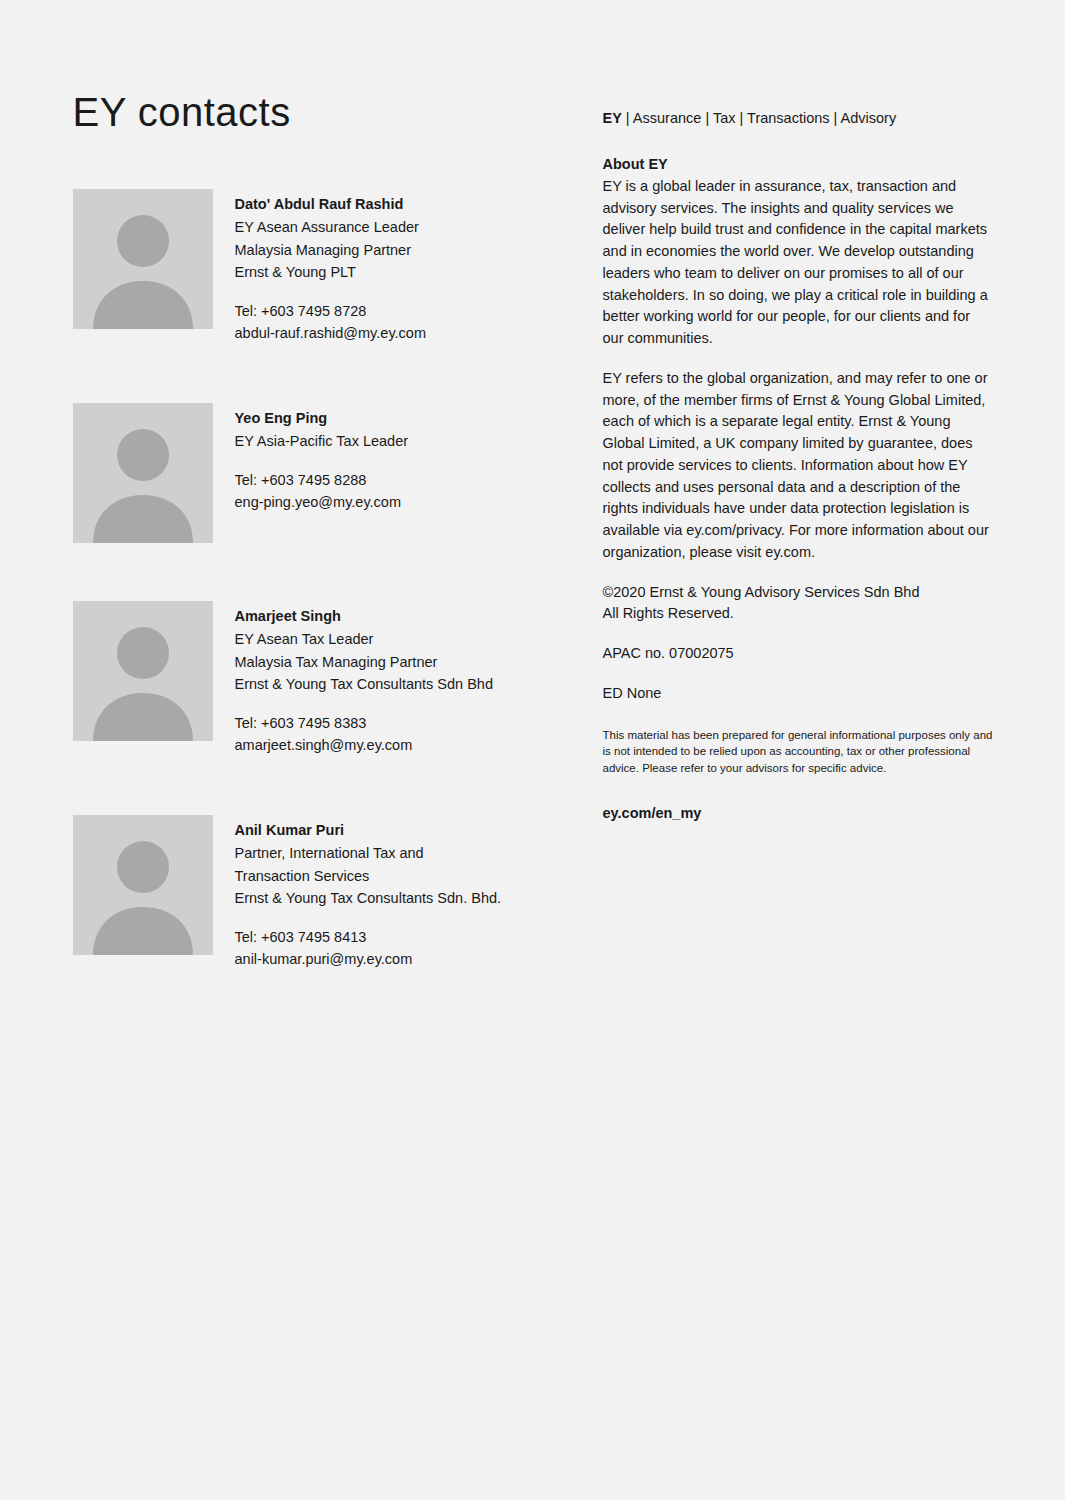EY contacts
Dato' Abdul Rauf Rashid
EY Asean Assurance Leader
Malaysia Managing Partner
Ernst & Young PLT
Tel: +603 7495 8728
abdul-rauf.rashid@my.ey.com
Yeo Eng Ping
EY Asia-Pacific Tax Leader
Tel: +603 7495 8288
eng-ping.yeo@my.ey.com
Amarjeet Singh
EY Asean Tax Leader
Malaysia Tax Managing Partner
Ernst & Young Tax Consultants Sdn Bhd
Tel: +603 7495 8383
amarjeet.singh@my.ey.com
Anil Kumar Puri
Partner, International Tax and
Transaction Services
Ernst & Young Tax Consultants Sdn. Bhd.
Tel: +603 7495 8413
anil-kumar.puri@my.ey.com
EY | Assurance | Tax | Transactions | Advisory
About EY
EY is a global leader in assurance, tax, transaction and advisory services. The insights and quality services we deliver help build trust and confidence in the capital markets and in economies the world over. We develop outstanding leaders who team to deliver on our promises to all of our stakeholders. In so doing, we play a critical role in building a better working world for our people, for our clients and for our communities.
EY refers to the global organization, and may refer to one or more, of the member firms of Ernst & Young Global Limited, each of which is a separate legal entity. Ernst & Young Global Limited, a UK company limited by guarantee, does not provide services to clients. Information about how EY collects and uses personal data and a description of the rights individuals have under data protection legislation is available via ey.com/privacy. For more information about our organization, please visit ey.com.
©2020 Ernst & Young Advisory Services Sdn Bhd
All Rights Reserved.
APAC no. 07002075
ED None
This material has been prepared for general informational purposes only and is not intended to be relied upon as accounting, tax or other professional advice. Please refer to your advisors for specific advice.
ey.com/en_my